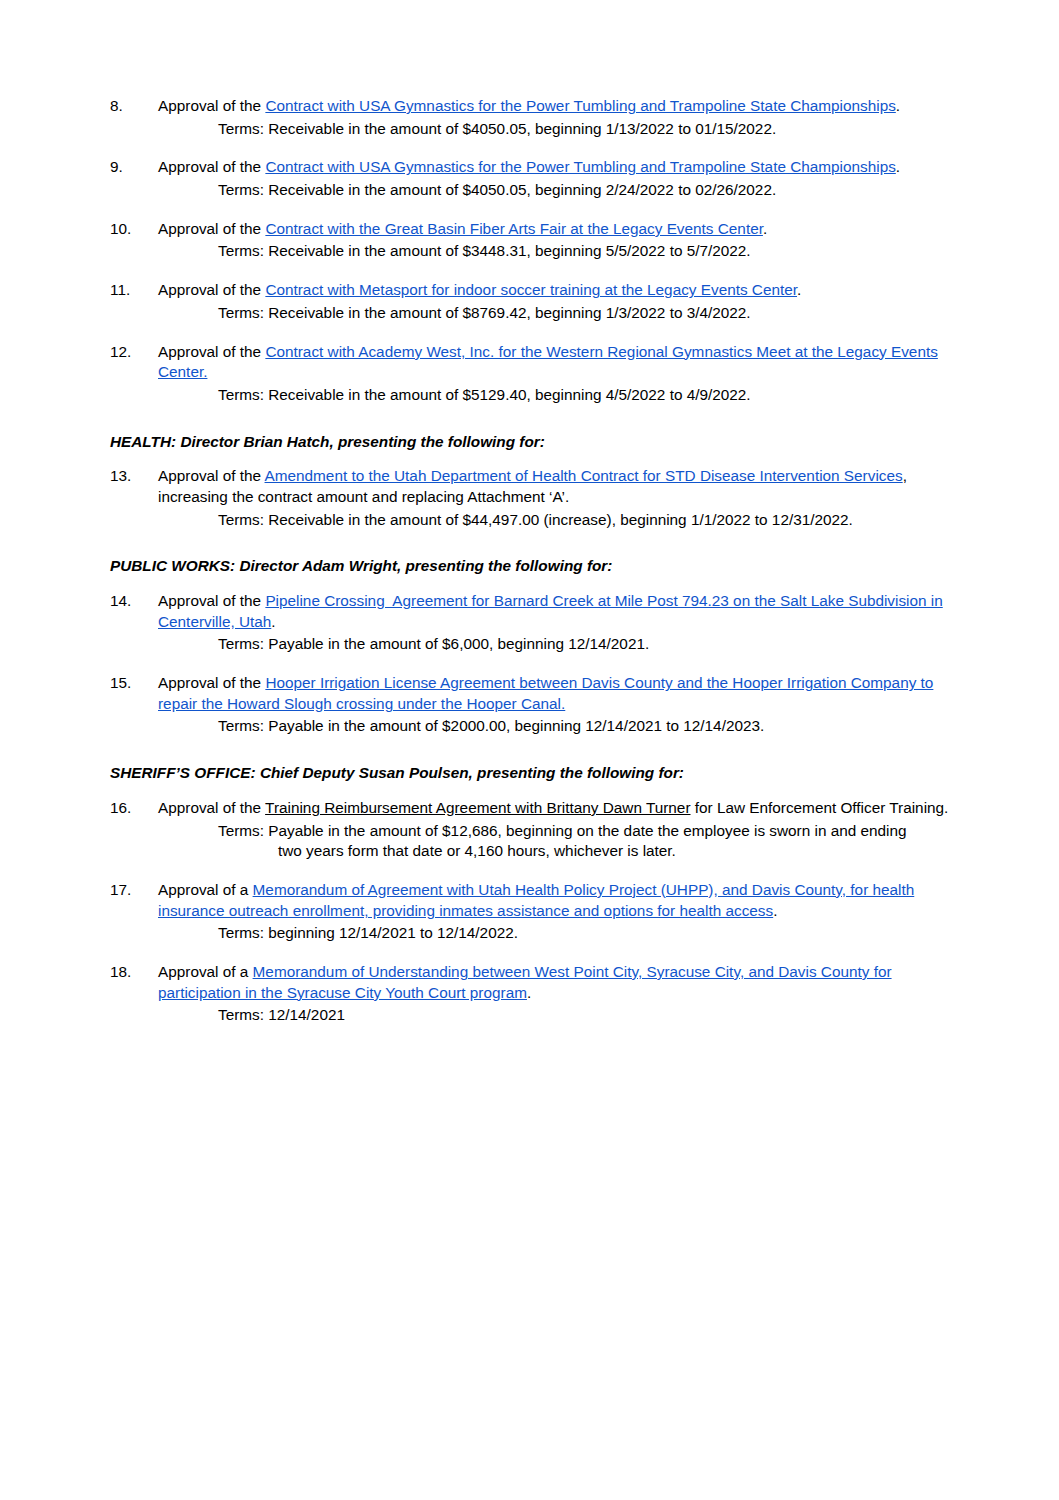8. Approval of the Contract with USA Gymnastics for the Power Tumbling and Trampoline State Championships.
Terms: Receivable in the amount of $4050.05, beginning 1/13/2022 to 01/15/2022.
9. Approval of the Contract with USA Gymnastics for the Power Tumbling and Trampoline State Championships.
Terms: Receivable in the amount of $4050.05, beginning 2/24/2022 to 02/26/2022.
10. Approval of the Contract with the Great Basin Fiber Arts Fair at the Legacy Events Center.
Terms: Receivable in the amount of $3448.31, beginning 5/5/2022 to 5/7/2022.
11. Approval of the Contract with Metasport for indoor soccer training at the Legacy Events Center.
Terms: Receivable in the amount of $8769.42, beginning 1/3/2022 to 3/4/2022.
12. Approval of the Contract with Academy West, Inc. for the Western Regional Gymnastics Meet at the Legacy Events Center.
Terms: Receivable in the amount of $5129.40, beginning 4/5/2022 to 4/9/2022.
HEALTH: Director Brian Hatch, presenting the following for:
13. Approval of the Amendment to the Utah Department of Health Contract for STD Disease Intervention Services, increasing the contract amount and replacing Attachment ‘A’.
Terms: Receivable in the amount of $44,497.00 (increase), beginning 1/1/2022 to 12/31/2022.
PUBLIC WORKS: Director Adam Wright, presenting the following for:
14. Approval of the Pipeline Crossing Agreement for Barnard Creek at Mile Post 794.23 on the Salt Lake Subdivision in Centerville, Utah.
Terms: Payable in the amount of $6,000, beginning 12/14/2021.
15. Approval of the Hooper Irrigation License Agreement between Davis County and the Hooper Irrigation Company to repair the Howard Slough crossing under the Hooper Canal.
Terms: Payable in the amount of $2000.00, beginning 12/14/2021 to 12/14/2023.
SHERIFF’S OFFICE: Chief Deputy Susan Poulsen, presenting the following for:
16. Approval of the Training Reimbursement Agreement with Brittany Dawn Turner for Law Enforcement Officer Training.
Terms: Payable in the amount of $12,686, beginning on the date the employee is sworn in and ending two years form that date or 4,160 hours, whichever is later.
17. Approval of a Memorandum of Agreement with Utah Health Policy Project (UHPP), and Davis County, for health insurance outreach enrollment, providing inmates assistance and options for health access.
Terms: beginning 12/14/2021 to 12/14/2022.
18. Approval of a Memorandum of Understanding between West Point City, Syracuse City, and Davis County for participation in the Syracuse City Youth Court program.
Terms: 12/14/2021